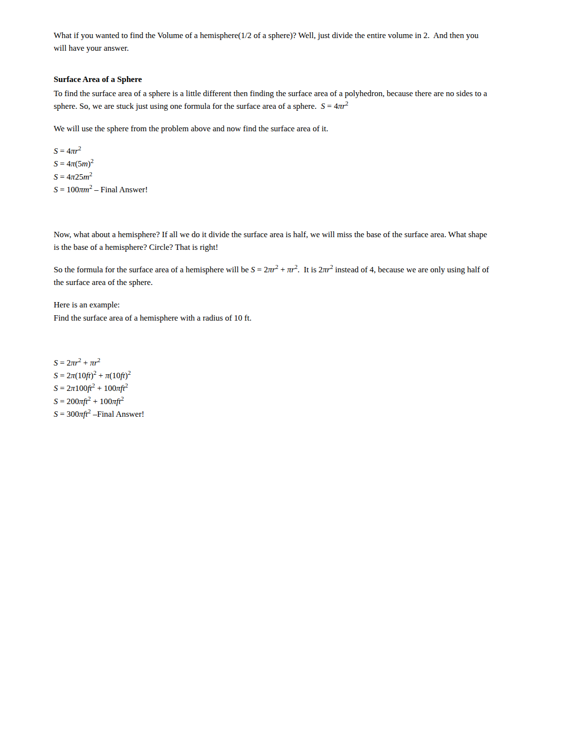What if you wanted to find the Volume of a hemisphere(1/2 of a sphere)? Well, just divide the entire volume in 2. And then you will have your answer.
Surface Area of a Sphere
To find the surface area of a sphere is a little different then finding the surface area of a polyhedron, because there are no sides to a sphere. So, we are stuck just using one formula for the surface area of a sphere. S = 4πr2
We will use the sphere from the problem above and now find the surface area of it.
S = 4πr2
S = 4π(5m)2
S = 4π25m2
S = 100πm2 – Final Answer!
Now, what about a hemisphere? If all we do it divide the surface area is half, we will miss the base of the surface area. What shape is the base of a hemisphere? Circle? That is right!
So the formula for the surface area of a hemisphere will be S = 2πr2 + πr2. It is 2πr2 instead of 4, because we are only using half of the surface area of the sphere.
Here is an example:
Find the surface area of a hemisphere with a radius of 10 ft.
S = 2πr2 + πr2
S = 2π(10ft)2 + π(10ft)2
S = 2π100ft2 + 100πft2
S = 200πft2 + 100πft2
S = 300πft2 –Final Answer!